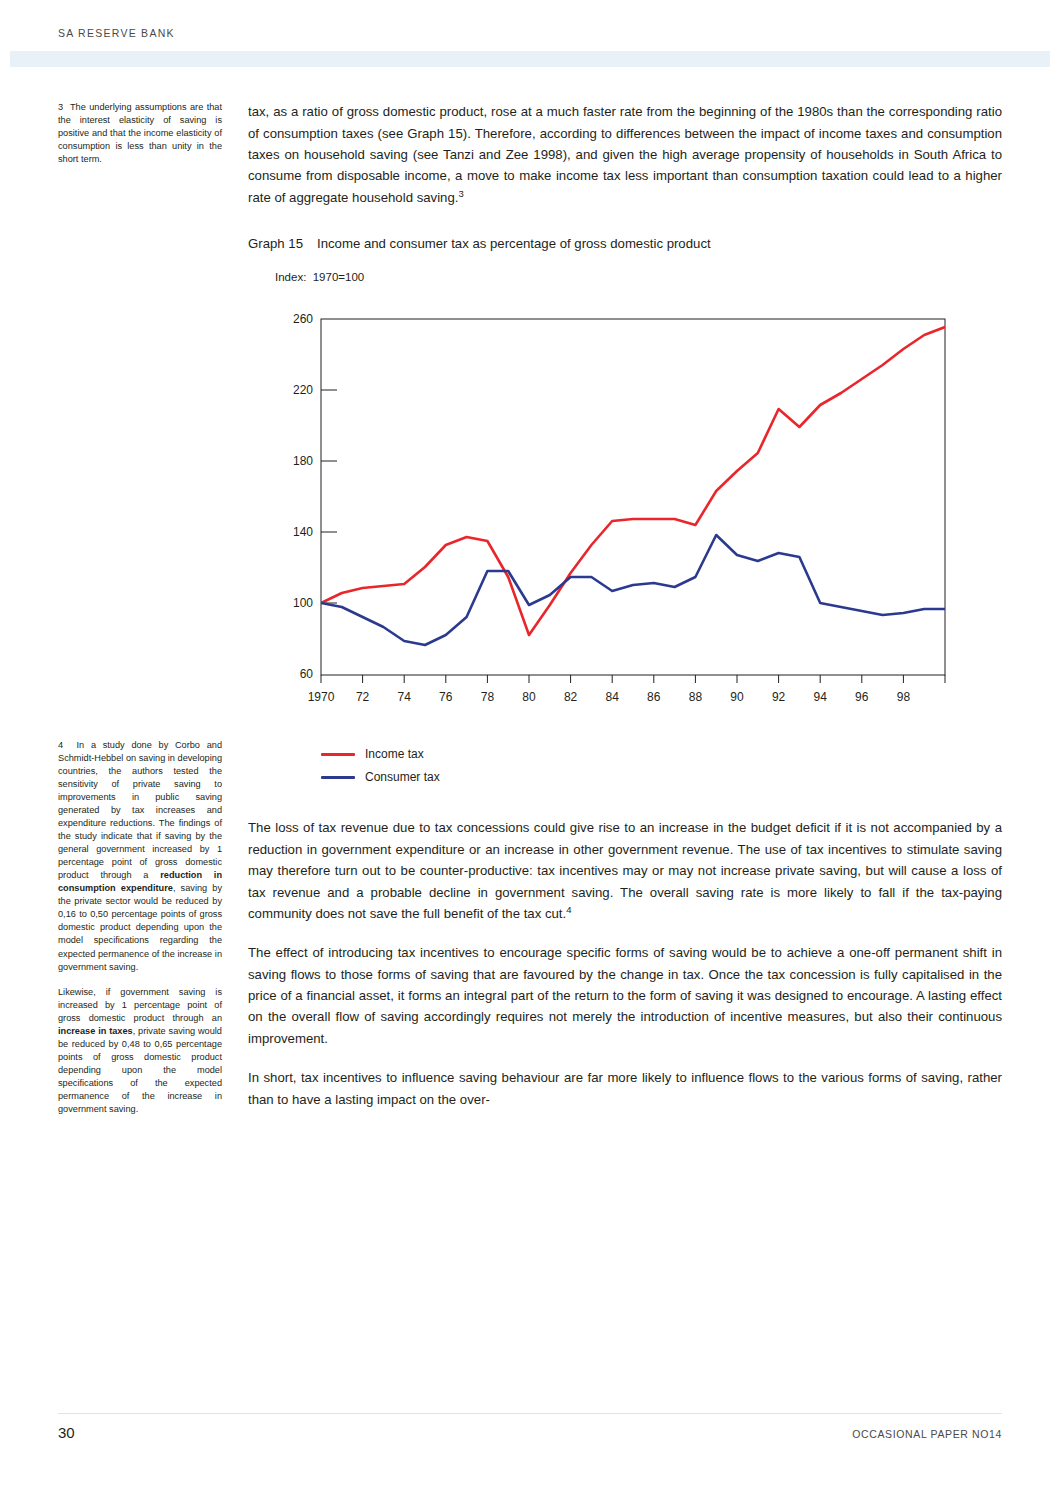SA Reserve Bank
3 The underlying assumptions are that the interest elasticity of saving is positive and that the income elasticity of consumption is less than unity in the short term.
4 In a study done by Corbo and Schmidt-Hebbel on saving in developing countries, the authors tested the sensitivity of private saving to improvements in public saving generated by tax increases and expenditure reductions. The findings of the study indicate that if saving by the general government increased by 1 percentage point of gross domestic product through a reduction in consumption expenditure, saving by the private sector would be reduced by 0,16 to 0,50 percentage points of gross domestic product depending upon the model specifications regarding the expected permanence of the increase in government saving.
Likewise, if government saving is increased by 1 percentage point of gross domestic product through an increase in taxes, private saving would be reduced by 0,48 to 0,65 percentage points of gross domestic product depending upon the model specifications of the expected permanence of the increase in government saving.
tax, as a ratio of gross domestic product, rose at a much faster rate from the beginning of the 1980s than the corresponding ratio of consumption taxes (see Graph 15). Therefore, according to differences between the impact of income taxes and consumption taxes on household saving (see Tanzi and Zee 1998), and given the high average propensity of households in South Africa to consume from disposable income, a move to make income tax less important than consumption taxation could lead to a higher rate of aggregate household saving.3
Graph 15 Income and consumer tax as percentage of gross domestic product
Index: 1970=100
260 220 180 140 100 60 1970 72 74 76 78 80 82 84 86 88 90 92 94 96 98
Income tax
Consumer tax
The loss of tax revenue due to tax concessions could give rise to an increase in the budget deficit if it is not accompanied by a reduction in government expenditure or an increase in other government revenue. The use of tax incentives to stimulate saving may therefore turn out to be counter-productive: tax incentives may or may not increase private saving, but will cause a loss of tax revenue and a probable decline in government saving. The overall saving rate is more likely to fall if the tax-paying community does not save the full benefit of the tax cut.4
The effect of introducing tax incentives to encourage specific forms of saving would be to achieve a one-off permanent shift in saving flows to those forms of saving that are favoured by the change in tax. Once the tax concession is fully capitalised in the price of a financial asset, it forms an integral part of the return to the form of saving it was designed to encourage. A lasting effect on the overall flow of saving accordingly requires not merely the introduction of incentive measures, but also their continuous improvement.
In short, tax incentives to influence saving behaviour are far more likely to influence flows to the various forms of saving, rather than to have a lasting impact on the over-
30 Occasional Paper No14